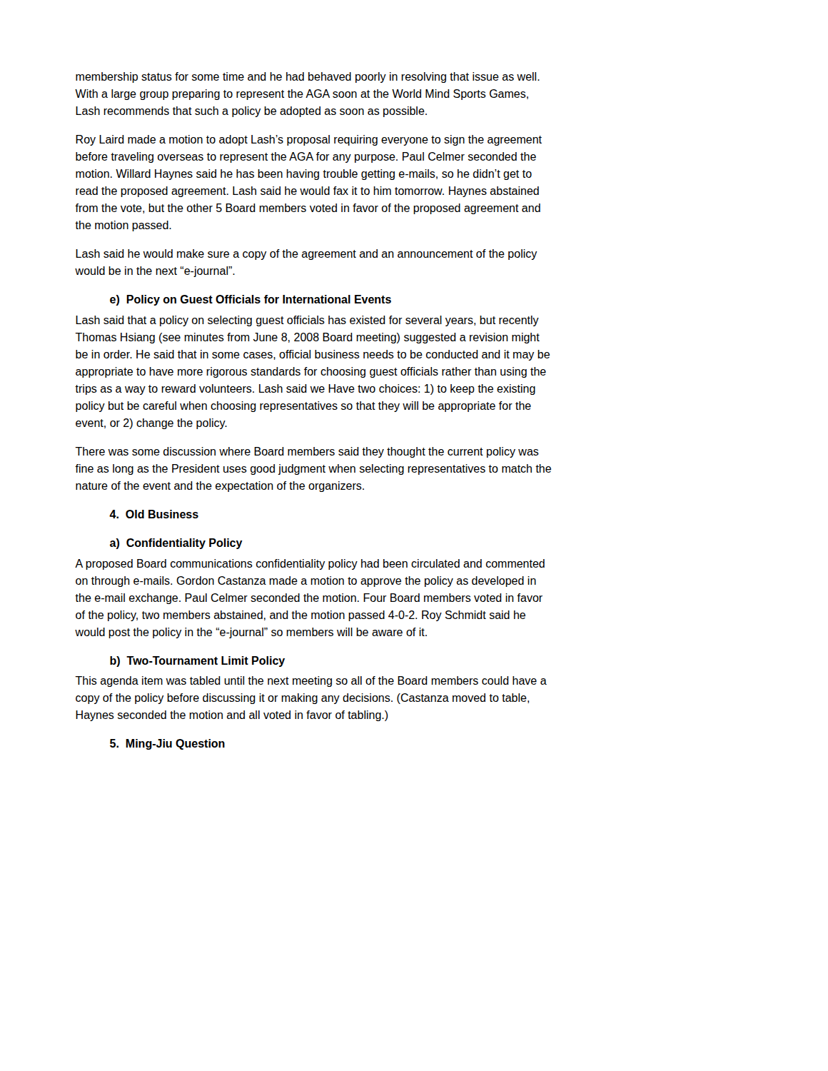membership status for some time and he had behaved poorly in resolving that issue as well. With a large group preparing to represent the AGA soon at the World Mind Sports Games, Lash recommends that such a policy be adopted as soon as possible.
Roy Laird made a motion to adopt Lash’s proposal requiring everyone to sign the agreement before traveling overseas to represent the AGA for any purpose. Paul Celmer seconded the motion. Willard Haynes said he has been having trouble getting e-mails, so he didn’t get to read the proposed agreement. Lash said he would fax it to him tomorrow. Haynes abstained from the vote, but the other 5 Board members voted in favor of the proposed agreement and the motion passed.
Lash said he would make sure a copy of the agreement and an announcement of the policy would be in the next “e-journal”.
e) Policy on Guest Officials for International Events
Lash said that a policy on selecting guest officials has existed for several years, but recently Thomas Hsiang (see minutes from June 8, 2008 Board meeting) suggested a revision might be in order. He said that in some cases, official business needs to be conducted and it may be appropriate to have more rigorous standards for choosing guest officials rather than using the trips as a way to reward volunteers. Lash said we Have two choices: 1) to keep the existing policy but be careful when choosing representatives so that they will be appropriate for the event, or 2) change the policy.
There was some discussion where Board members said they thought the current policy was fine as long as the President uses good judgment when selecting representatives to match the nature of the event and the expectation of the organizers.
4. Old Business
a) Confidentiality Policy
A proposed Board communications confidentiality policy had been circulated and commented on through e-mails. Gordon Castanza made a motion to approve the policy as developed in the e-mail exchange. Paul Celmer seconded the motion. Four Board members voted in favor of the policy, two members abstained, and the motion passed 4-0-2. Roy Schmidt said he would post the policy in the “e-journal” so members will be aware of it.
b) Two-Tournament Limit Policy
This agenda item was tabled until the next meeting so all of the Board members could have a copy of the policy before discussing it or making any decisions. (Castanza moved to table, Haynes seconded the motion and all voted in favor of tabling.)
5. Ming-Jiu Question